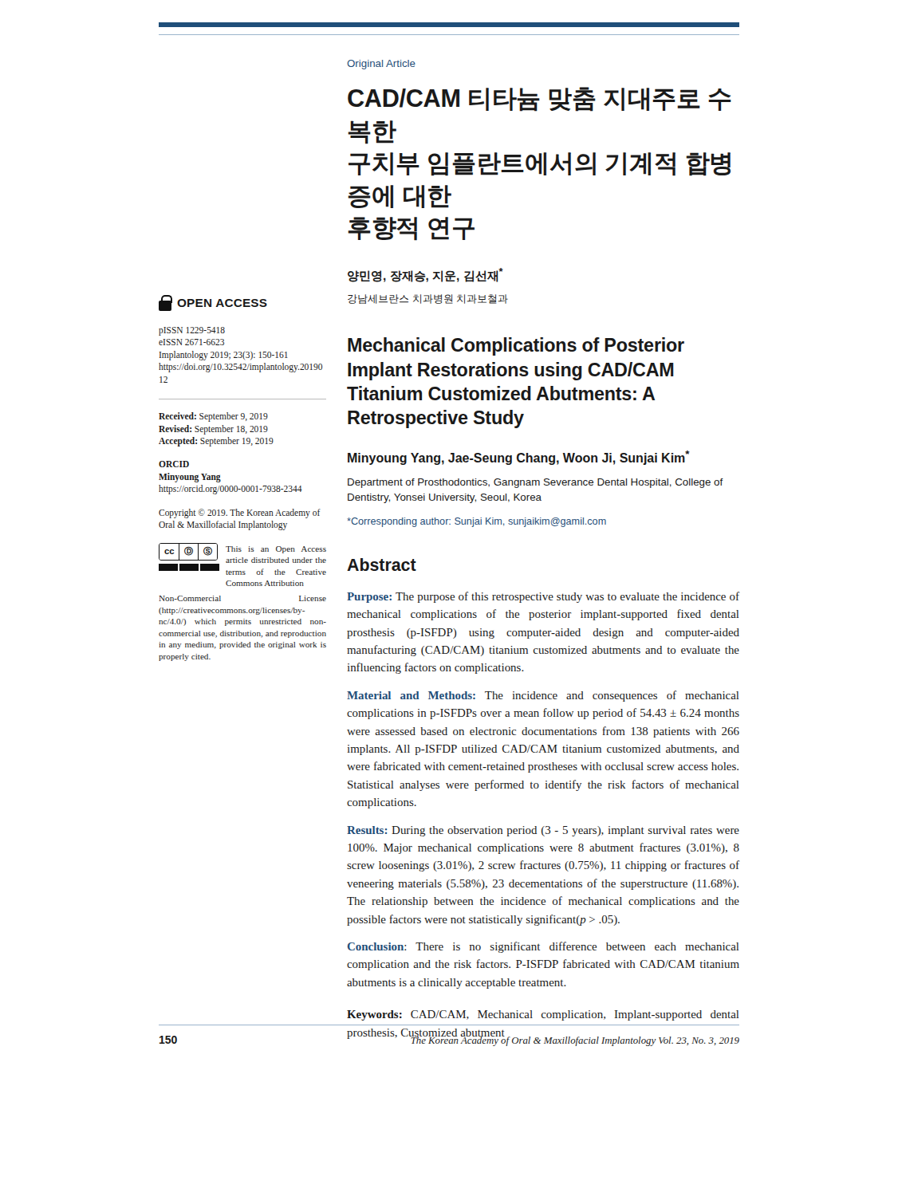OPEN ACCESS
pISSN 1229-5418
eISSN 2671-6623
Implantology 2019; 23(3): 150-161
https://doi.org/10.32542/implantology.2019012
Received: September 9, 2019
Revised: September 18, 2019
Accepted: September 19, 2019
ORCID
Minyoung Yang
https://orcid.org/0000-0001-7938-2344
Copyright © 2019. The Korean Academy of Oral & Maxillofacial Implantology
cc
Ⓓ
Ⓢ
This is an Open Access article distributed under the terms of the Creative Commons Attribution
Non-Commercial License (http://creativecommons.org/licenses/by-nc/4.0/) which permits unrestricted non-commercial use, distribution, and reproduction in any medium, provided the original work is properly cited.
Original Article
CAD/CAM 티타늄 맞춤 지대주로 수복한
구치부 임플란트에서의 기계적 합병증에 대한
후향적 연구
양민영, 장재승, 지운, 김선재*
강남세브란스 치과병원 치과보철과
Mechanical Complications of Posterior Implant Restorations using CAD/CAM Titanium Customized Abutments: A Retrospective Study
Minyoung Yang, Jae-Seung Chang, Woon Ji, Sunjai Kim*
Department of Prosthodontics, Gangnam Severance Dental Hospital, College of Dentistry, Yonsei University, Seoul, Korea
*Corresponding author: Sunjai Kim, sunjaikim@gamil.com
Abstract
Purpose: The purpose of this retrospective study was to evaluate the incidence of mechanical complications of the posterior implant-supported fixed dental prosthesis (p-ISFDP) using computer-aided design and computer-aided manufacturing (CAD/CAM) titanium customized abutments and to evaluate the influencing factors on complications.
Material and Methods: The incidence and consequences of mechanical complications in p-ISFDPs over a mean follow up period of 54.43 ± 6.24 months were assessed based on electronic documentations from 138 patients with 266 implants. All p-ISFDP utilized CAD/CAM titanium customized abutments, and were fabricated with cement-retained prostheses with occlusal screw access holes. Statistical analyses were performed to identify the risk factors of mechanical complications.
Results: During the observation period (3 - 5 years), implant survival rates were 100%. Major mechanical complications were 8 abutment fractures (3.01%), 8 screw loosenings (3.01%), 2 screw fractures (0.75%), 11 chipping or fractures of veneering materials (5.58%), 23 decementations of the superstructure (11.68%). The relationship between the incidence of mechanical complications and the possible factors were not statistically significant(p > .05).
Conclusion: There is no significant difference between each mechanical complication and the risk factors. P-ISFDP fabricated with CAD/CAM titanium abutments is a clinically acceptable treatment.
Keywords: CAD/CAM, Mechanical complication, Implant-supported dental prosthesis, Customized abutment
150
The Korean Academy of Oral & Maxillofacial Implantology Vol. 23, No. 3, 2019